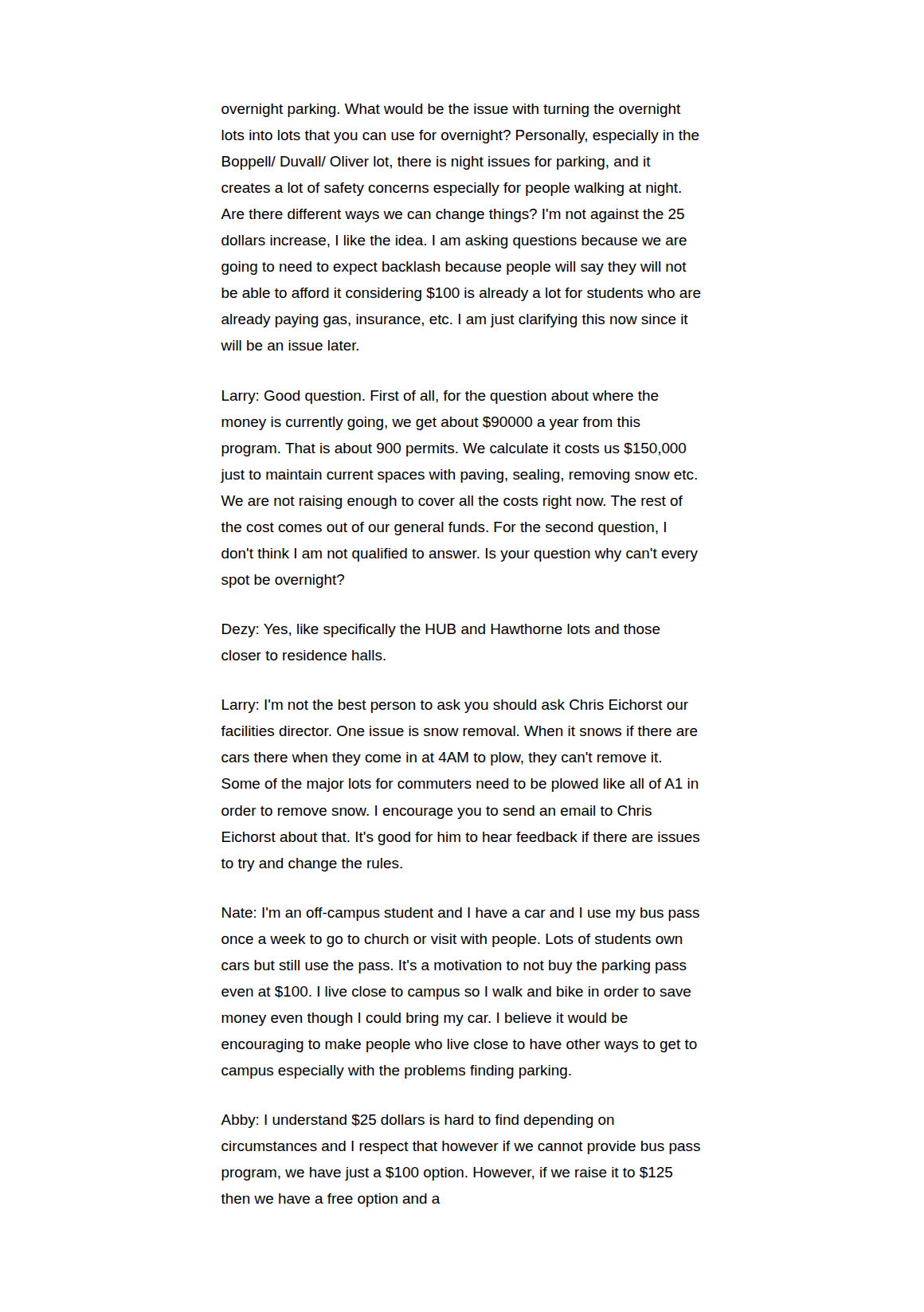overnight parking. What would be the issue with turning the overnight lots into lots that you can use for overnight? Personally, especially in the Boppell/ Duvall/ Oliver lot, there is night issues for parking, and it creates a lot of safety concerns especially for people walking at night. Are there different ways we can change things? I'm not against the 25 dollars increase, I like the idea. I am asking questions because we are going to need to expect backlash because people will say they will not be able to afford it considering $100 is already a lot for students who are already paying gas, insurance, etc. I am just clarifying this now since it will be an issue later.
Larry: Good question. First of all, for the question about where the money is currently going, we get about $90000 a year from this program. That is about 900 permits. We calculate it costs us $150,000 just to maintain current spaces with paving, sealing, removing snow etc. We are not raising enough to cover all the costs right now. The rest of the cost comes out of our general funds. For the second question, I don't think I am not qualified to answer. Is your question why can't every spot be overnight?
Dezy: Yes, like specifically the HUB and Hawthorne lots and those closer to residence halls.
Larry: I'm not the best person to ask you should ask Chris Eichorst our facilities director. One issue is snow removal. When it snows if there are cars there when they come in at 4AM to plow, they can't remove it. Some of the major lots for commuters need to be plowed like all of A1 in order to remove snow. I encourage you to send an email to Chris Eichorst about that. It's good for him to hear feedback if there are issues to try and change the rules.
Nate: I'm an off-campus student and I have a car and I use my bus pass once a week to go to church or visit with people. Lots of students own cars but still use the pass. It's a motivation to not buy the parking pass even at $100. I live close to campus so I walk and bike in order to save money even though I could bring my car. I believe it would be encouraging to make people who live close to have other ways to get to campus especially with the problems finding parking.
Abby: I understand $25 dollars is hard to find depending on circumstances and I respect that however if we cannot provide bus pass program, we have just a $100 option. However, if we raise it to $125 then we have a free option and a